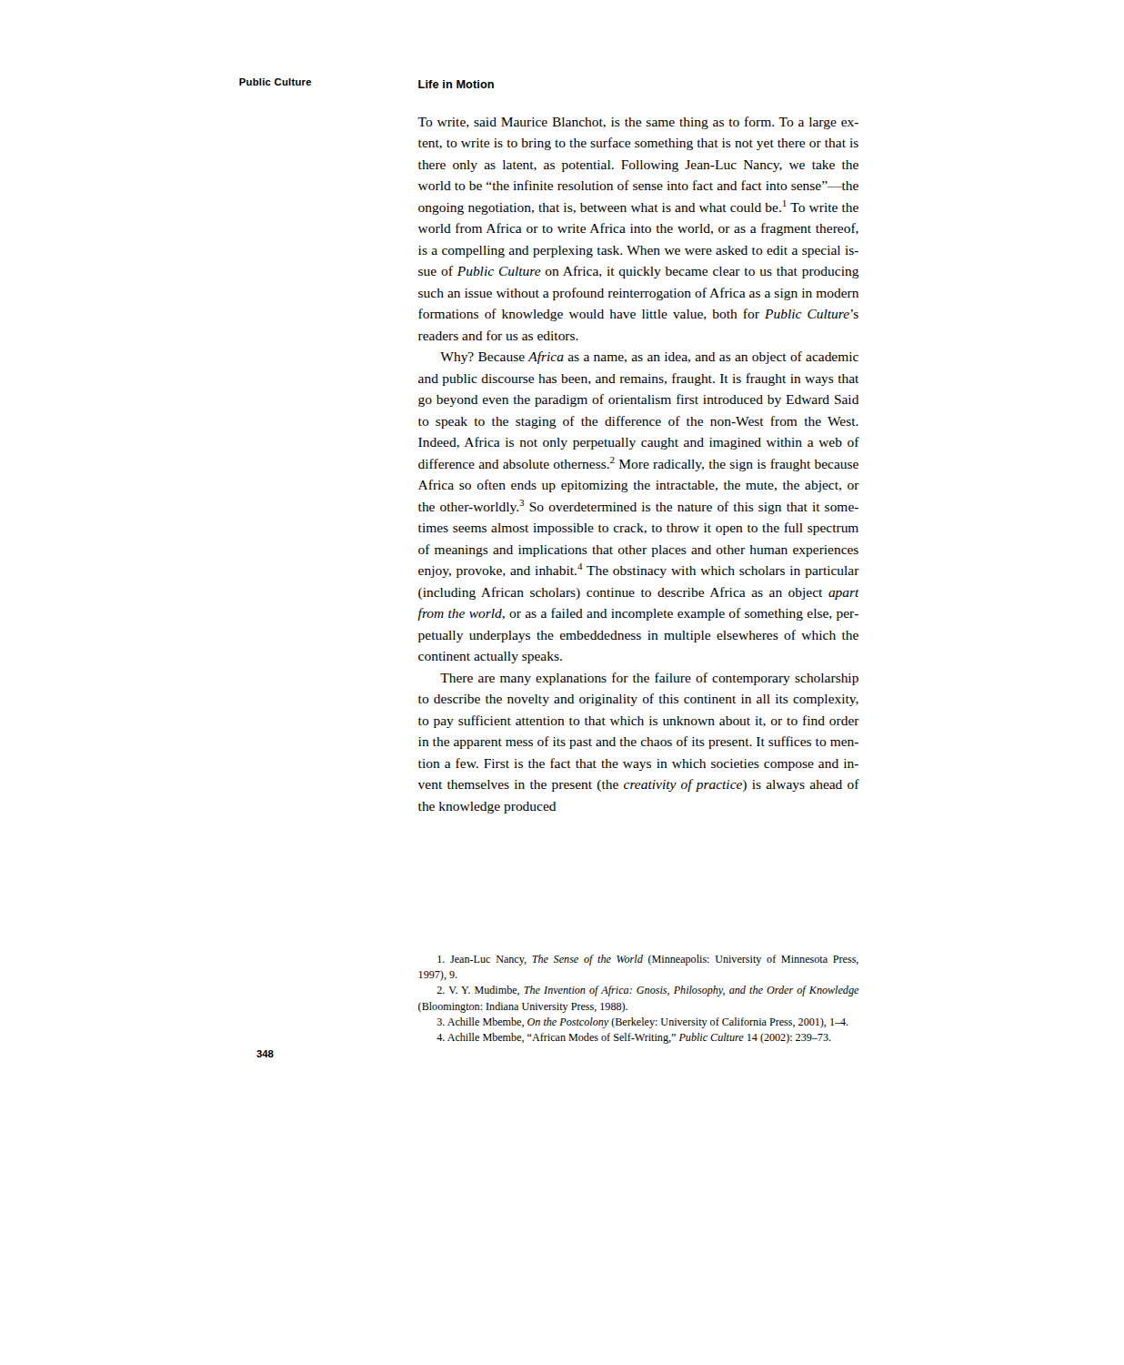Public Culture
Life in Motion
To write, said Maurice Blanchot, is the same thing as to form. To a large extent, to write is to bring to the surface something that is not yet there or that is there only as latent, as potential. Following Jean-Luc Nancy, we take the world to be “the infinite resolution of sense into fact and fact into sense”—the ongoing negotiation, that is, between what is and what could be.1 To write the world from Africa or to write Africa into the world, or as a fragment thereof, is a compelling and perplexing task. When we were asked to edit a special issue of Public Culture on Africa, it quickly became clear to us that producing such an issue without a profound reinterrogation of Africa as a sign in modern formations of knowledge would have little value, both for Public Culture’s readers and for us as editors.
Why? Because Africa as a name, as an idea, and as an object of academic and public discourse has been, and remains, fraught. It is fraught in ways that go beyond even the paradigm of orientalism first introduced by Edward Said to speak to the staging of the difference of the non-West from the West. Indeed, Africa is not only perpetually caught and imagined within a web of difference and absolute otherness.2 More radically, the sign is fraught because Africa so often ends up epitomizing the intractable, the mute, the abject, or the other-worldly.3 So overdetermined is the nature of this sign that it sometimes seems almost impossible to crack, to throw it open to the full spectrum of meanings and implications that other places and other human experiences enjoy, provoke, and inhabit.4 The obstinacy with which scholars in particular (including African scholars) continue to describe Africa as an object apart from the world, or as a failed and incomplete example of something else, perpetually underplays the embeddedness in multiple elsewheres of which the continent actually speaks.
There are many explanations for the failure of contemporary scholarship to describe the novelty and originality of this continent in all its complexity, to pay sufficient attention to that which is unknown about it, or to find order in the apparent mess of its past and the chaos of its present. It suffices to mention a few. First is the fact that the ways in which societies compose and invent themselves in the present (the creativity of practice) is always ahead of the knowledge produced
1. Jean-Luc Nancy, The Sense of the World (Minneapolis: University of Minnesota Press, 1997), 9.
2. V. Y. Mudimbe, The Invention of Africa: Gnosis, Philosophy, and the Order of Knowledge (Bloomington: Indiana University Press, 1988).
3. Achille Mbembe, On the Postcolony (Berkeley: University of California Press, 2001), 1–4.
4. Achille Mbembe, “African Modes of Self-Writing,” Public Culture 14 (2002): 239–73.
348